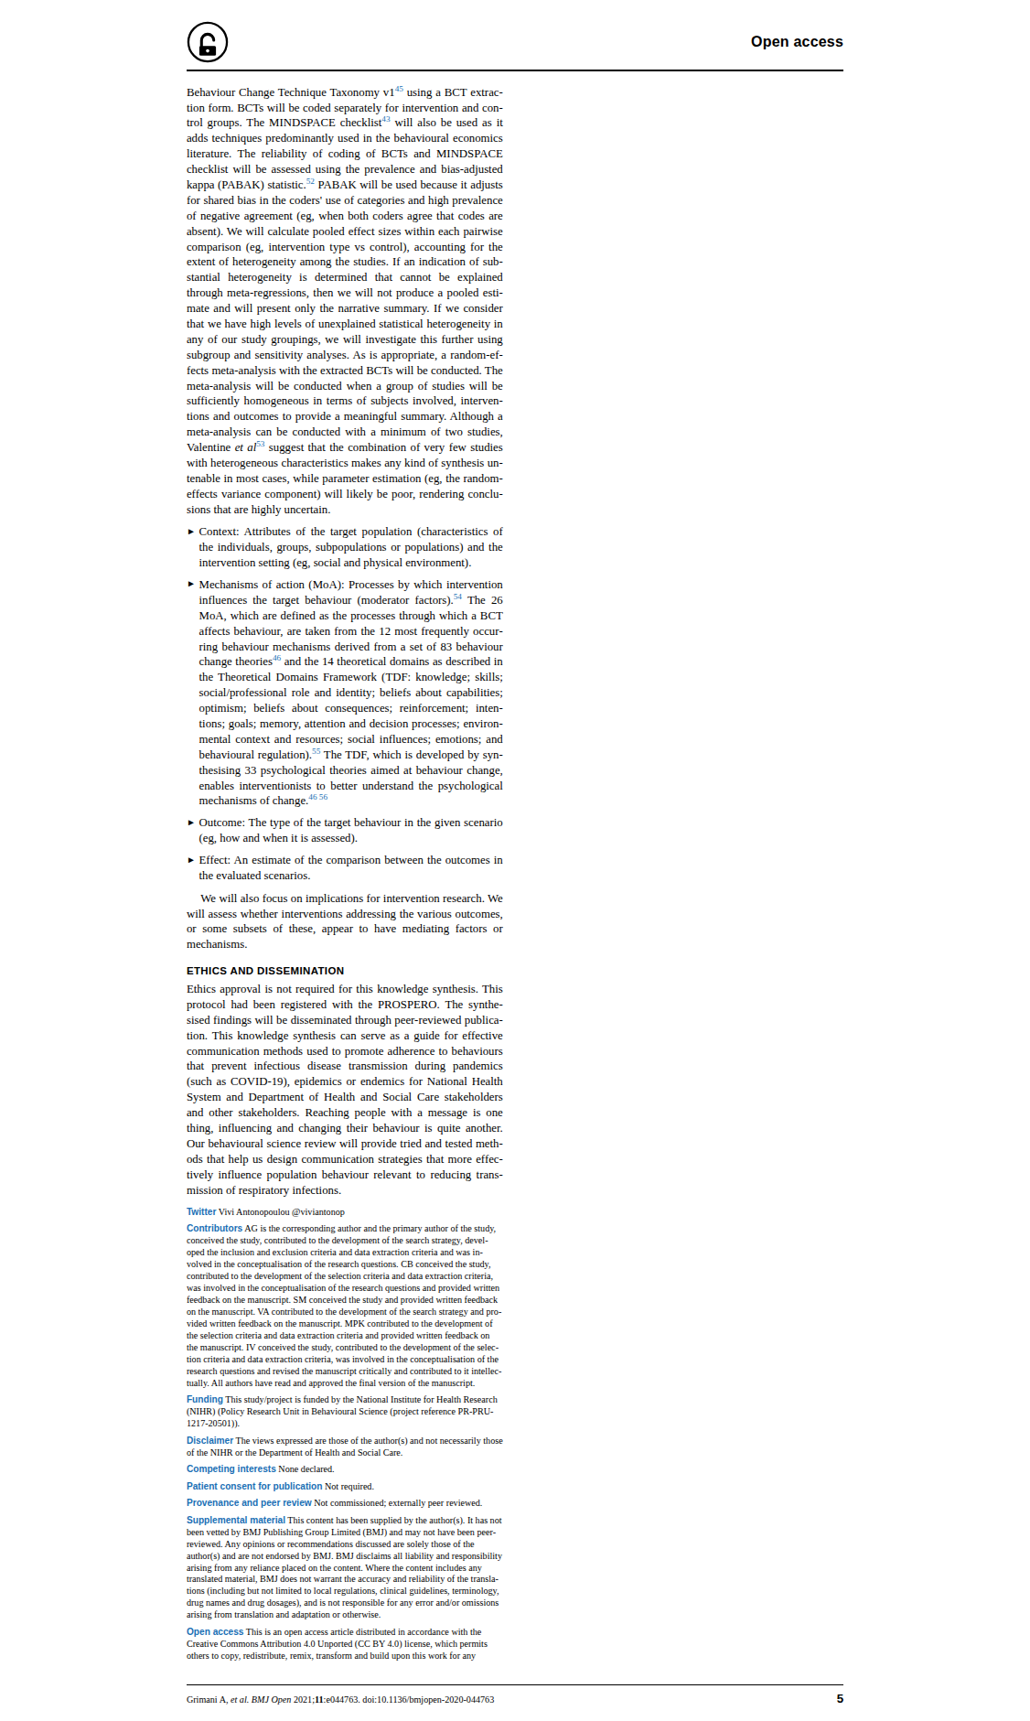Open access
Behaviour Change Technique Taxonomy v145 using a BCT extraction form. BCTs will be coded separately for intervention and control groups. The MINDSPACE checklist43 will also be used as it adds techniques predominantly used in the behavioural economics literature. The reliability of coding of BCTs and MINDSPACE checklist will be assessed using the prevalence and bias-adjusted kappa (PABAK) statistic.52 PABAK will be used because it adjusts for shared bias in the coders' use of categories and high prevalence of negative agreement (eg, when both coders agree that codes are absent). We will calculate pooled effect sizes within each pairwise comparison (eg, intervention type vs control), accounting for the extent of heterogeneity among the studies. If an indication of substantial heterogeneity is determined that cannot be explained through meta-regressions, then we will not produce a pooled estimate and will present only the narrative summary. If we consider that we have high levels of unexplained statistical heterogeneity in any of our study groupings, we will investigate this further using subgroup and sensitivity analyses. As is appropriate, a random-effects meta-analysis with the extracted BCTs will be conducted. The meta-analysis will be conducted when a group of studies will be sufficiently homogeneous in terms of subjects involved, interventions and outcomes to provide a meaningful summary. Although a meta-analysis can be conducted with a minimum of two studies, Valentine et al53 suggest that the combination of very few studies with heterogeneous characteristics makes any kind of synthesis untenable in most cases, while parameter estimation (eg, the random-effects variance component) will likely be poor, rendering conclusions that are highly uncertain.
Context: Attributes of the target population (characteristics of the individuals, groups, subpopulations or populations) and the intervention setting (eg, social and physical environment).
Mechanisms of action (MoA): Processes by which intervention influences the target behaviour (moderator factors).54 The 26 MoA, which are defined as the processes through which a BCT affects behaviour, are taken from the 12 most frequently occurring behaviour mechanisms derived from a set of 83 behaviour change theories46 and the 14 theoretical domains as described in the Theoretical Domains Framework (TDF: knowledge; skills; social/professional role and identity; beliefs about capabilities; optimism; beliefs about consequences; reinforcement; intentions; goals; memory, attention and decision processes; environmental context and resources; social influences; emotions; and behavioural regulation).55 The TDF, which is developed by synthesising 33 psychological theories aimed at behaviour change, enables interventionists to better understand the psychological mechanisms of change.46 56
Outcome: The type of the target behaviour in the given scenario (eg, how and when it is assessed).
Effect: An estimate of the comparison between the outcomes in the evaluated scenarios.
We will also focus on implications for intervention research. We will assess whether interventions addressing the various outcomes, or some subsets of these, appear to have mediating factors or mechanisms.
Ethics and dissemination
Ethics approval is not required for this knowledge synthesis. This protocol had been registered with the PROSPERO. The synthesised findings will be disseminated through peer-reviewed publication. This knowledge synthesis can serve as a guide for effective communication methods used to promote adherence to behaviours that prevent infectious disease transmission during pandemics (such as COVID-19), epidemics or endemics for National Health System and Department of Health and Social Care stakeholders and other stakeholders. Reaching people with a message is one thing, influencing and changing their behaviour is quite another. Our behavioural science review will provide tried and tested methods that help us design communication strategies that more effectively influence population behaviour relevant to reducing transmission of respiratory infections.
Twitter Vivi Antonopoulou @viviantonop
Contributors AG is the corresponding author and the primary author of the study, conceived the study, contributed to the development of the search strategy, developed the inclusion and exclusion criteria and data extraction criteria and was involved in the conceptualisation of the research questions. CB conceived the study, contributed to the development of the selection criteria and data extraction criteria, was involved in the conceptualisation of the research questions and provided written feedback on the manuscript. SM conceived the study and provided written feedback on the manuscript. VA contributed to the development of the search strategy and provided written feedback on the manuscript. MPK contributed to the development of the selection criteria and data extraction criteria and provided written feedback on the manuscript. IV conceived the study, contributed to the development of the selection criteria and data extraction criteria, was involved in the conceptualisation of the research questions and revised the manuscript critically and contributed to it intellectually. All authors have read and approved the final version of the manuscript.
Funding This study/project is funded by the National Institute for Health Research (NIHR) (Policy Research Unit in Behavioural Science (project reference PR-PRU-1217-20501)).
Disclaimer The views expressed are those of the author(s) and not necessarily those of the NIHR or the Department of Health and Social Care.
Competing interests None declared.
Patient consent for publication Not required.
Provenance and peer review Not commissioned; externally peer reviewed.
Supplemental material This content has been supplied by the author(s). It has not been vetted by BMJ Publishing Group Limited (BMJ) and may not have been peer-reviewed. Any opinions or recommendations discussed are solely those of the author(s) and are not endorsed by BMJ. BMJ disclaims all liability and responsibility arising from any reliance placed on the content. Where the content includes any translated material, BMJ does not warrant the accuracy and reliability of the translations (including but not limited to local regulations, clinical guidelines, terminology, drug names and drug dosages), and is not responsible for any error and/or omissions arising from translation and adaptation or otherwise.
Open access This is an open access article distributed in accordance with the Creative Commons Attribution 4.0 Unported (CC BY 4.0) license, which permits others to copy, redistribute, remix, transform and build upon this work for any
Grimani A, et al. BMJ Open 2021;11:e044763. doi:10.1136/bmjopen-2020-044763
5